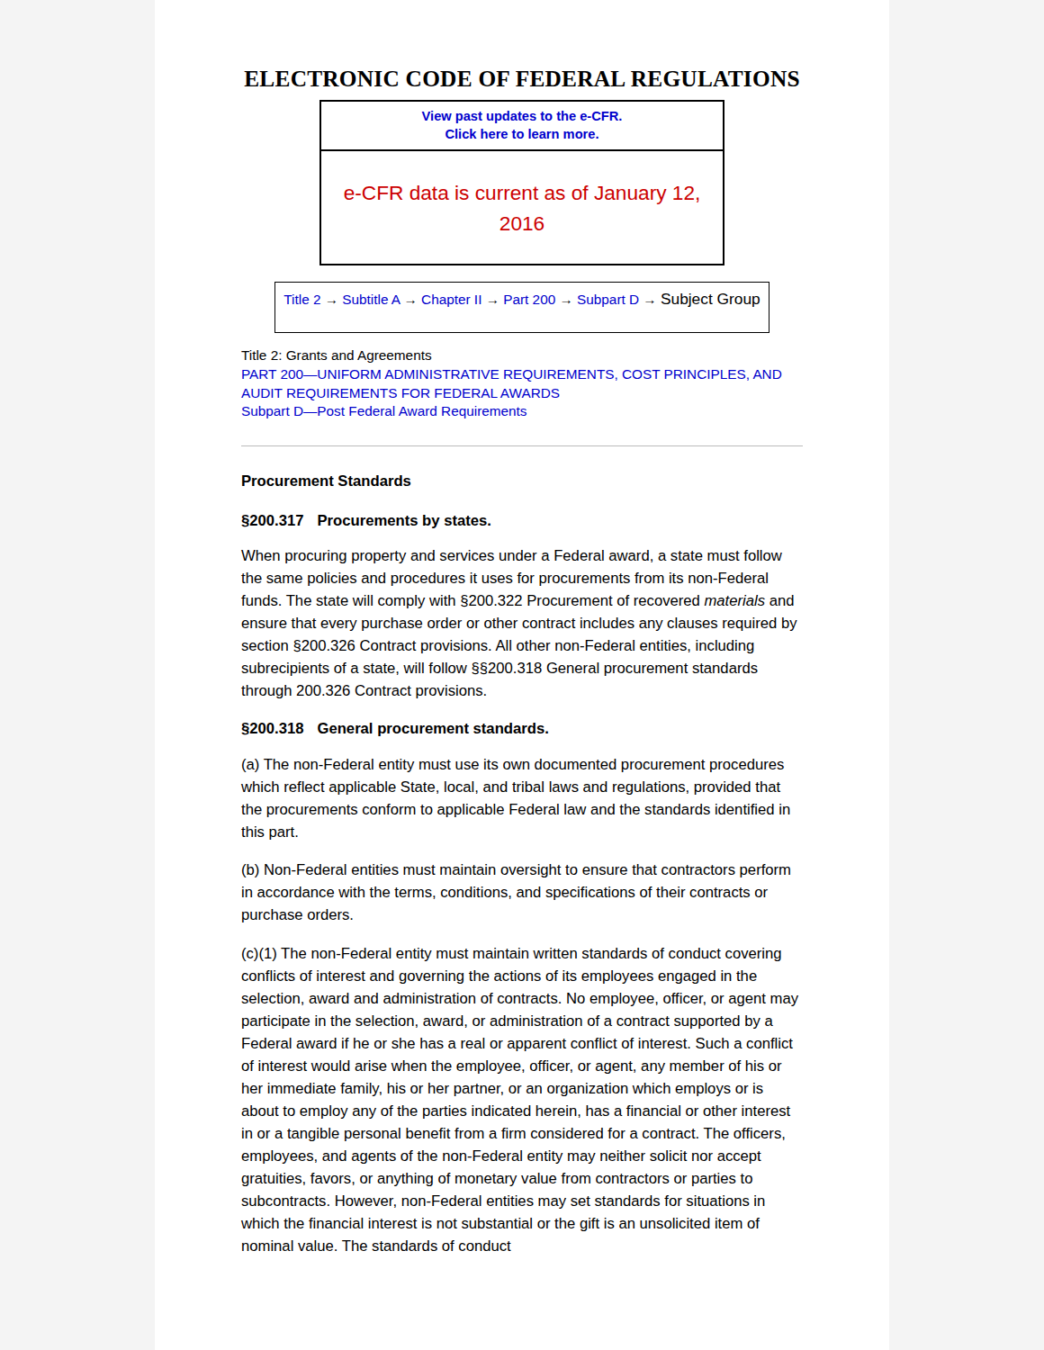ELECTRONIC CODE OF FEDERAL REGULATIONS
| View past updates to the e-CFR. Click here to learn more. |
| e-CFR data is current as of January 12, 2016 |
| Title 2 → Subtitle A → Chapter II → Part 200 → Subpart D → Subject Group |
Title 2: Grants and Agreements
PART 200—UNIFORM ADMINISTRATIVE REQUIREMENTS, COST PRINCIPLES, AND AUDIT REQUIREMENTS FOR FEDERAL AWARDS
Subpart D—Post Federal Award Requirements
Procurement Standards
§200.317 Procurements by states.
When procuring property and services under a Federal award, a state must follow the same policies and procedures it uses for procurements from its non-Federal funds. The state will comply with §200.322 Procurement of recovered materials and ensure that every purchase order or other contract includes any clauses required by section §200.326 Contract provisions. All other non-Federal entities, including subrecipients of a state, will follow §§200.318 General procurement standards through 200.326 Contract provisions.
§200.318 General procurement standards.
(a) The non-Federal entity must use its own documented procurement procedures which reflect applicable State, local, and tribal laws and regulations, provided that the procurements conform to applicable Federal law and the standards identified in this part.
(b) Non-Federal entities must maintain oversight to ensure that contractors perform in accordance with the terms, conditions, and specifications of their contracts or purchase orders.
(c)(1) The non-Federal entity must maintain written standards of conduct covering conflicts of interest and governing the actions of its employees engaged in the selection, award and administration of contracts. No employee, officer, or agent may participate in the selection, award, or administration of a contract supported by a Federal award if he or she has a real or apparent conflict of interest. Such a conflict of interest would arise when the employee, officer, or agent, any member of his or her immediate family, his or her partner, or an organization which employs or is about to employ any of the parties indicated herein, has a financial or other interest in or a tangible personal benefit from a firm considered for a contract. The officers, employees, and agents of the non-Federal entity may neither solicit nor accept gratuities, favors, or anything of monetary value from contractors or parties to subcontracts. However, non-Federal entities may set standards for situations in which the financial interest is not substantial or the gift is an unsolicited item of nominal value. The standards of conduct